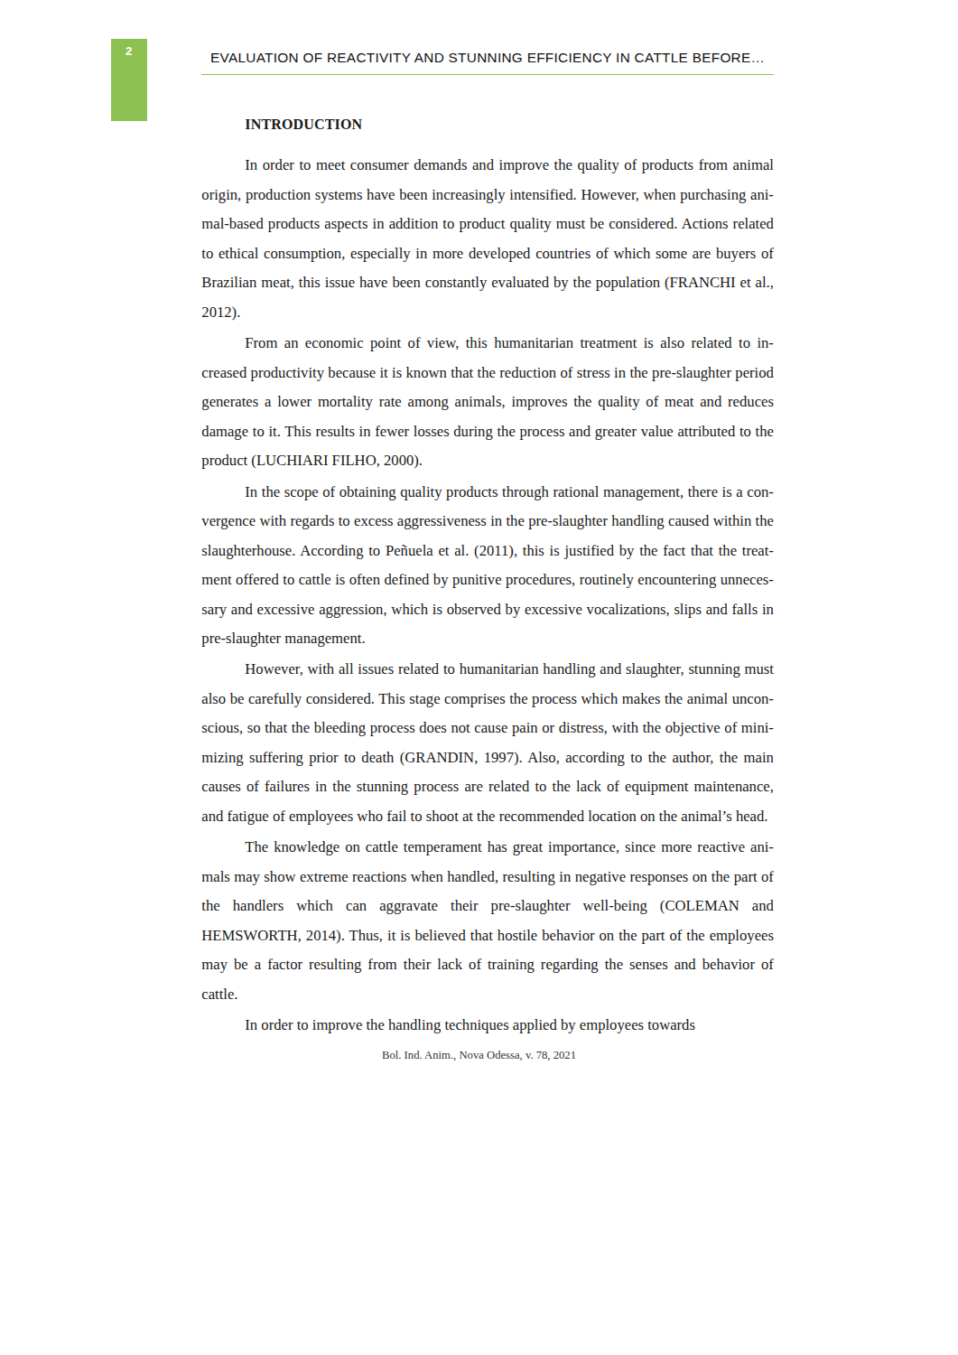2
EVALUATION OF REACTIVITY AND STUNNING EFFICIENCY IN CATTLE BEFORE…
INTRODUCTION
In order to meet consumer demands and improve the quality of products from animal origin, production systems have been increasingly intensified. However, when purchasing animal-based products aspects in addition to product quality must be considered. Actions related to ethical consumption, especially in more developed countries of which some are buyers of Brazilian meat, this issue have been constantly evaluated by the population (FRANCHI et al., 2012).
From an economic point of view, this humanitarian treatment is also related to increased productivity because it is known that the reduction of stress in the pre-slaughter period generates a lower mortality rate among animals, improves the quality of meat and reduces damage to it. This results in fewer losses during the process and greater value attributed to the product (LUCHIARI FILHO, 2000).
In the scope of obtaining quality products through rational management, there is a convergence with regards to excess aggressiveness in the pre-slaughter handling caused within the slaughterhouse. According to Peñuela et al. (2011), this is justified by the fact that the treatment offered to cattle is often defined by punitive procedures, routinely encountering unnecessary and excessive aggression, which is observed by excessive vocalizations, slips and falls in pre-slaughter management.
However, with all issues related to humanitarian handling and slaughter, stunning must also be carefully considered. This stage comprises the process which makes the animal unconscious, so that the bleeding process does not cause pain or distress, with the objective of minimizing suffering prior to death (GRANDIN, 1997). Also, according to the author, the main causes of failures in the stunning process are related to the lack of equipment maintenance, and fatigue of employees who fail to shoot at the recommended location on the animal’s head.
The knowledge on cattle temperament has great importance, since more reactive animals may show extreme reactions when handled, resulting in negative responses on the part of the handlers which can aggravate their pre-slaughter well-being (COLEMAN and HEMSWORTH, 2014). Thus, it is believed that hostile behavior on the part of the employees may be a factor resulting from their lack of training regarding the senses and behavior of cattle.
In order to improve the handling techniques applied by employees towards
Bol. Ind. Anim., Nova Odessa, v. 78, 2021